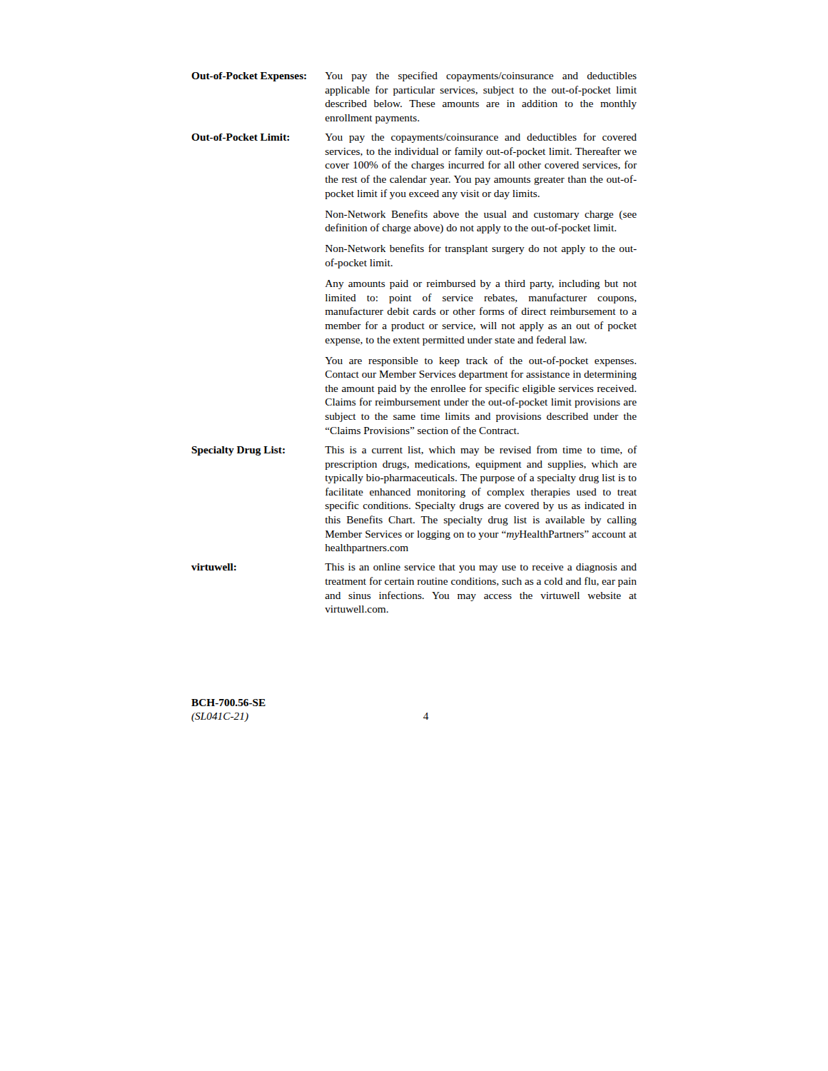| Out-of-Pocket Expenses: | You pay the specified copayments/coinsurance and deductibles applicable for particular services, subject to the out-of-pocket limit described below. These amounts are in addition to the monthly enrollment payments. |
| Out-of-Pocket Limit: | You pay the copayments/coinsurance and deductibles for covered services, to the individual or family out-of-pocket limit. Thereafter we cover 100% of the charges incurred for all other covered services, for the rest of the calendar year. You pay amounts greater than the out-of-pocket limit if you exceed any visit or day limits. Non-Network Benefits above the usual and customary charge (see definition of charge above) do not apply to the out-of-pocket limit. Non-Network benefits for transplant surgery do not apply to the out-of-pocket limit. Any amounts paid or reimbursed by a third party, including but not limited to: point of service rebates, manufacturer coupons, manufacturer debit cards or other forms of direct reimbursement to a member for a product or service, will not apply as an out of pocket expense, to the extent permitted under state and federal law. You are responsible to keep track of the out-of-pocket expenses. Contact our Member Services department for assistance in determining the amount paid by the enrollee for specific eligible services received. Claims for reimbursement under the out-of-pocket limit provisions are subject to the same time limits and provisions described under the “Claims Provisions” section of the Contract. |
| Specialty Drug List: | This is a current list, which may be revised from time to time, of prescription drugs, medications, equipment and supplies, which are typically bio-pharmaceuticals. The purpose of a specialty drug list is to facilitate enhanced monitoring of complex therapies used to treat specific conditions. Specialty drugs are covered by us as indicated in this Benefits Chart. The specialty drug list is available by calling Member Services or logging on to your “ my HealthPartners” account at healthpartners.com |
| virtuwell: | This is an online service that you may use to receive a diagnosis and treatment for certain routine conditions, such as a cold and flu, ear pain and sinus infections. You may access the virtuwell website at virtuwell.com. |
BCH-700.56-SE
(SL041C-21) 4